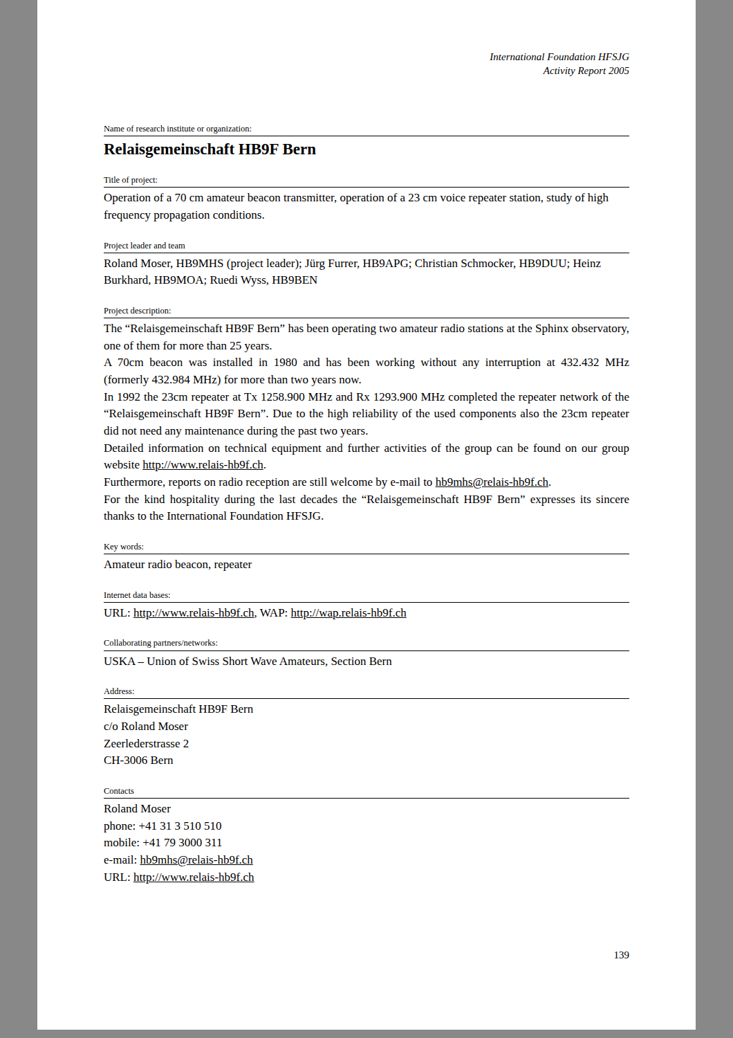International Foundation HFSJG
Activity Report 2005
Name of research institute or organization:
Relaisgemeinschaft HB9F Bern
Title of project:
Operation of a 70 cm amateur beacon transmitter, operation of a 23 cm voice repeater station, study of high frequency propagation conditions.
Project leader and team
Roland Moser, HB9MHS (project leader); Jürg Furrer, HB9APG; Christian Schmocker, HB9DUU; Heinz Burkhard, HB9MOA; Ruedi Wyss, HB9BEN
Project description:
The “Relaisgemeinschaft HB9F Bern” has been operating two amateur radio stations at the Sphinx observatory, one of them for more than 25 years.
A 70cm beacon was installed in 1980 and has been working without any interruption at 432.432 MHz (formerly 432.984 MHz) for more than two years now.
In 1992 the 23cm repeater at Tx 1258.900 MHz and Rx 1293.900 MHz completed the repeater network of the “Relaisgemeinschaft HB9F Bern”. Due to the high reliability of the used components also the 23cm repeater did not need any maintenance during the past two years.
Detailed information on technical equipment and further activities of the group can be found on our group website http://www.relais-hb9f.ch.
Furthermore, reports on radio reception are still welcome by e-mail to hb9mhs@relais-hb9f.ch.
For the kind hospitality during the last decades the “Relaisgemeinschaft HB9F Bern” expresses its sincere thanks to the International Foundation HFSJG.
Key words:
Amateur radio beacon, repeater
Internet data bases:
URL: http://www.relais-hb9f.ch, WAP: http://wap.relais-hb9f.ch
Collaborating partners/networks:
USKA – Union of Swiss Short Wave Amateurs, Section Bern
Address:
Relaisgemeinschaft HB9F Bern
c/o Roland Moser
Zeerlederstrasse 2
CH-3006 Bern
Contacts
Roland Moser
phone: +41 31 3 510 510
mobile: +41 79 3000 311
e-mail: hb9mhs@relais-hb9f.ch
URL: http://www.relais-hb9f.ch
139